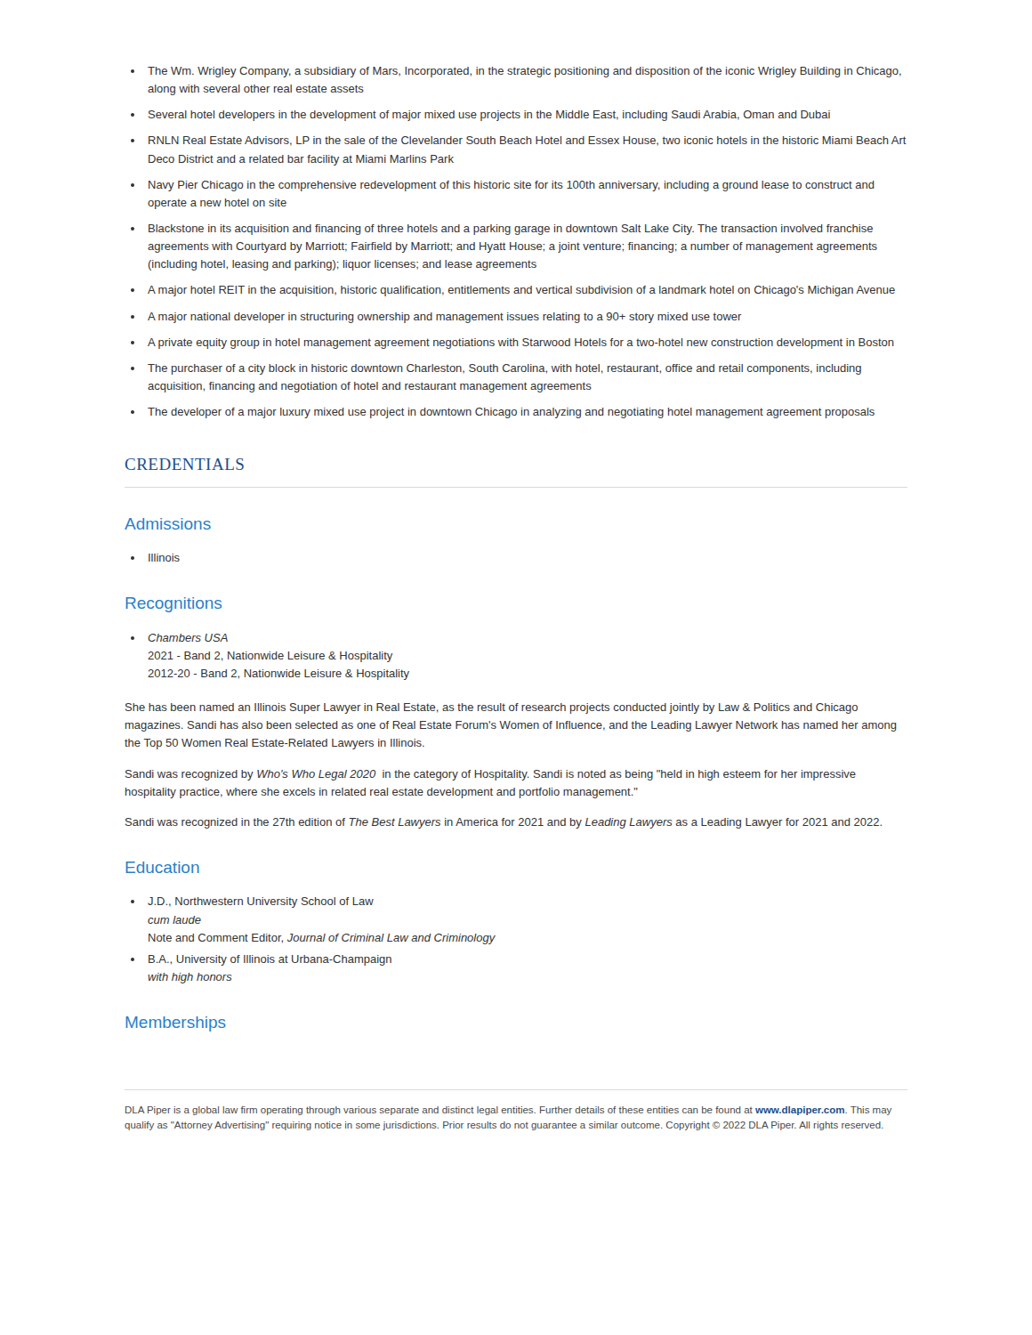The Wm. Wrigley Company, a subsidiary of Mars, Incorporated, in the strategic positioning and disposition of the iconic Wrigley Building in Chicago, along with several other real estate assets
Several hotel developers in the development of major mixed use projects in the Middle East, including Saudi Arabia, Oman and Dubai
RNLN Real Estate Advisors, LP in the sale of the Clevelander South Beach Hotel and Essex House, two iconic hotels in the historic Miami Beach Art Deco District and a related bar facility at Miami Marlins Park
Navy Pier Chicago in the comprehensive redevelopment of this historic site for its 100th anniversary, including a ground lease to construct and operate a new hotel on site
Blackstone in its acquisition and financing of three hotels and a parking garage in downtown Salt Lake City. The transaction involved franchise agreements with Courtyard by Marriott; Fairfield by Marriott; and Hyatt House; a joint venture; financing; a number of management agreements (including hotel, leasing and parking); liquor licenses; and lease agreements
A major hotel REIT in the acquisition, historic qualification, entitlements and vertical subdivision of a landmark hotel on Chicago's Michigan Avenue
A major national developer in structuring ownership and management issues relating to a 90+ story mixed use tower
A private equity group in hotel management agreement negotiations with Starwood Hotels for a two-hotel new construction development in Boston
The purchaser of a city block in historic downtown Charleston, South Carolina, with hotel, restaurant, office and retail components, including acquisition, financing and negotiation of hotel and restaurant management agreements
The developer of a major luxury mixed use project in downtown Chicago in analyzing and negotiating hotel management agreement proposals
CREDENTIALS
Admissions
Illinois
Recognitions
Chambers USA
2021 - Band 2, Nationwide Leisure & Hospitality
2012-20 - Band 2, Nationwide Leisure & Hospitality
She has been named an Illinois Super Lawyer in Real Estate, as the result of research projects conducted jointly by Law & Politics and Chicago magazines. Sandi has also been selected as one of Real Estate Forum's Women of Influence, and the Leading Lawyer Network has named her among the Top 50 Women Real Estate-Related Lawyers in Illinois.
Sandi was recognized by Who's Who Legal 2020 in the category of Hospitality. Sandi is noted as being "held in high esteem for her impressive hospitality practice, where she excels in related real estate development and portfolio management."
Sandi was recognized in the 27th edition of The Best Lawyers in America for 2021 and by Leading Lawyers as a Leading Lawyer for 2021 and 2022.
Education
J.D., Northwestern University School of Law
cum laude
Note and Comment Editor, Journal of Criminal Law and Criminology
B.A., University of Illinois at Urbana-Champaign
with high honors
Memberships
DLA Piper is a global law firm operating through various separate and distinct legal entities. Further details of these entities can be found at www.dlapiper.com. This may qualify as "Attorney Advertising" requiring notice in some jurisdictions. Prior results do not guarantee a similar outcome. Copyright © 2022 DLA Piper. All rights reserved.